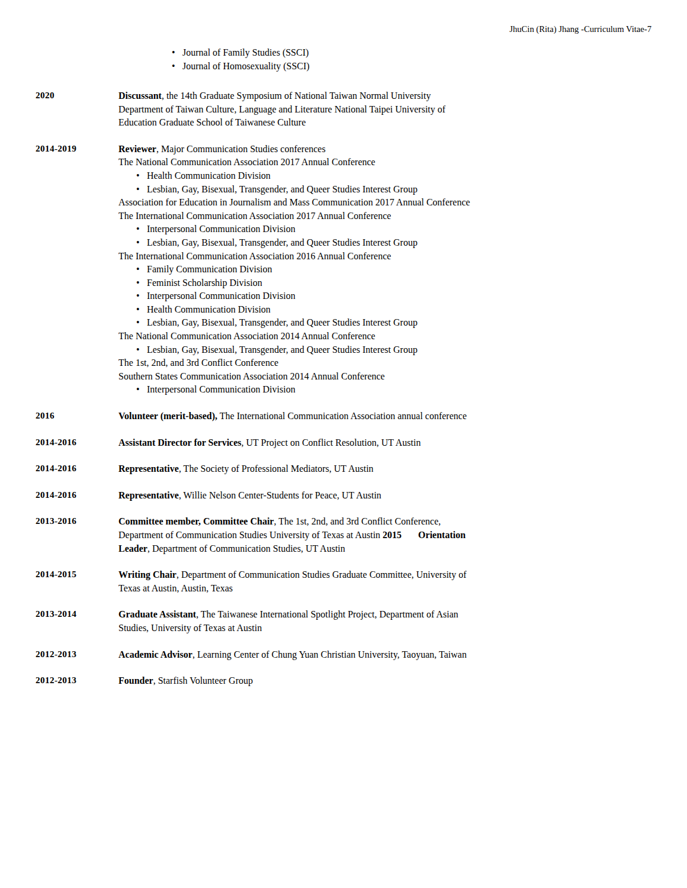JhuCin (Rita) Jhang -Curriculum Vitae-7
Journal of Family Studies (SSCI)
Journal of Homosexuality (SSCI)
2020
Discussant, the 14th Graduate Symposium of National Taiwan Normal University
Department of Taiwan Culture, Language and Literature National Taipei University of
Education Graduate School of Taiwanese Culture
2014-2019
Reviewer, Major Communication Studies conferences
The National Communication Association 2017 Annual Conference
Health Communication Division
Lesbian, Gay, Bisexual, Transgender, and Queer Studies Interest Group
Association for Education in Journalism and Mass Communication 2017 Annual Conference
The International Communication Association 2017 Annual Conference
Interpersonal Communication Division
Lesbian, Gay, Bisexual, Transgender, and Queer Studies Interest Group
The International Communication Association 2016 Annual Conference
Family Communication Division
Feminist Scholarship Division
Interpersonal Communication Division
Health Communication Division
Lesbian, Gay, Bisexual, Transgender, and Queer Studies Interest Group
The National Communication Association 2014 Annual Conference
Lesbian, Gay, Bisexual, Transgender, and Queer Studies Interest Group
The 1st, 2nd, and 3rd Conflict Conference
Southern States Communication Association 2014 Annual Conference
Interpersonal Communication Division
2016
Volunteer (merit-based), The International Communication Association annual conference
2014-2016
Assistant Director for Services, UT Project on Conflict Resolution, UT Austin
2014-2016
Representative, The Society of Professional Mediators, UT Austin
2014-2016
Representative, Willie Nelson Center-Students for Peace, UT Austin
2013-2016
Committee member, Committee Chair, The 1st, 2nd, and 3rd Conflict Conference,
Department of Communication Studies University of Texas at Austin 2015 Orientation
Leader, Department of Communication Studies, UT Austin
2014-2015
Writing Chair, Department of Communication Studies Graduate Committee, University of
Texas at Austin, Austin, Texas
2013-2014
Graduate Assistant, The Taiwanese International Spotlight Project, Department of Asian
Studies, University of Texas at Austin
2012-2013
Academic Advisor, Learning Center of Chung Yuan Christian University, Taoyuan, Taiwan
2012-2013
Founder, Starfish Volunteer Group